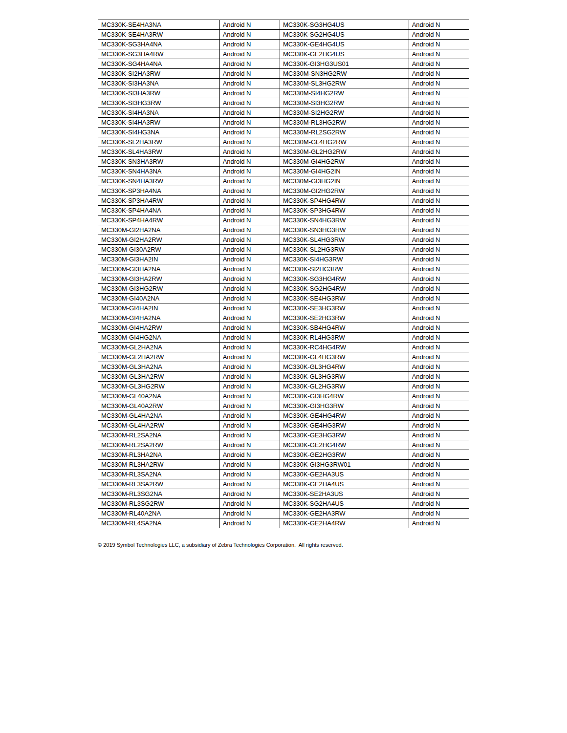| MC330K-SE4HA3NA | Android N | MC330K-SG3HG4US | Android N |
| MC330K-SE4HA3RW | Android N | MC330K-SG2HG4US | Android N |
| MC330K-SG3HA4NA | Android N | MC330K-GE4HG4US | Android N |
| MC330K-SG3HA4RW | Android N | MC330K-GE2HG4US | Android N |
| MC330K-SG4HA4NA | Android N | MC330K-GI3HG3US01 | Android N |
| MC330K-SI2HA3RW | Android N | MC330M-SN3HG2RW | Android N |
| MC330K-SI3HA3NA | Android N | MC330M-SL3HG2RW | Android N |
| MC330K-SI3HA3RW | Android N | MC330M-SI4HG2RW | Android N |
| MC330K-SI3HG3RW | Android N | MC330M-SI3HG2RW | Android N |
| MC330K-SI4HA3NA | Android N | MC330M-SI2HG2RW | Android N |
| MC330K-SI4HA3RW | Android N | MC330M-RL3HG2RW | Android N |
| MC330K-SI4HG3NA | Android N | MC330M-RL2SG2RW | Android N |
| MC330K-SL2HA3RW | Android N | MC330M-GL4HG2RW | Android N |
| MC330K-SL4HA3RW | Android N | MC330M-GL2HG2RW | Android N |
| MC330K-SN3HA3RW | Android N | MC330M-GI4HG2RW | Android N |
| MC330K-SN4HA3NA | Android N | MC330M-GI4HG2IN | Android N |
| MC330K-SN4HA3RW | Android N | MC330M-GI3HG2IN | Android N |
| MC330K-SP3HA4NA | Android N | MC330M-GI2HG2RW | Android N |
| MC330K-SP3HA4RW | Android N | MC330K-SP4HG4RW | Android N |
| MC330K-SP4HA4NA | Android N | MC330K-SP3HG4RW | Android N |
| MC330K-SP4HA4RW | Android N | MC330K-SN4HG3RW | Android N |
| MC330M-GI2HA2NA | Android N | MC330K-SN3HG3RW | Android N |
| MC330M-GI2HA2RW | Android N | MC330K-SL4HG3RW | Android N |
| MC330M-GI30A2RW | Android N | MC330K-SL2HG3RW | Android N |
| MC330M-GI3HA2IN | Android N | MC330K-SI4HG3RW | Android N |
| MC330M-GI3HA2NA | Android N | MC330K-SI2HG3RW | Android N |
| MC330M-GI3HA2RW | Android N | MC330K-SG3HG4RW | Android N |
| MC330M-GI3HG2RW | Android N | MC330K-SG2HG4RW | Android N |
| MC330M-GI40A2NA | Android N | MC330K-SE4HG3RW | Android N |
| MC330M-GI4HA2IN | Android N | MC330K-SE3HG3RW | Android N |
| MC330M-GI4HA2NA | Android N | MC330K-SE2HG3RW | Android N |
| MC330M-GI4HA2RW | Android N | MC330K-SB4HG4RW | Android N |
| MC330M-GI4HG2NA | Android N | MC330K-RL4HG3RW | Android N |
| MC330M-GL2HA2NA | Android N | MC330K-RC4HG4RW | Android N |
| MC330M-GL2HA2RW | Android N | MC330K-GL4HG3RW | Android N |
| MC330M-GL3HA2NA | Android N | MC330K-GL3HG4RW | Android N |
| MC330M-GL3HA2RW | Android N | MC330K-GL3HG3RW | Android N |
| MC330M-GL3HG2RW | Android N | MC330K-GL2HG3RW | Android N |
| MC330M-GL40A2NA | Android N | MC330K-GI3HG4RW | Android N |
| MC330M-GL40A2RW | Android N | MC330K-GI3HG3RW | Android N |
| MC330M-GL4HA2NA | Android N | MC330K-GE4HG4RW | Android N |
| MC330M-GL4HA2RW | Android N | MC330K-GE4HG3RW | Android N |
| MC330M-RL2SA2NA | Android N | MC330K-GE3HG3RW | Android N |
| MC330M-RL2SA2RW | Android N | MC330K-GE2HG4RW | Android N |
| MC330M-RL3HA2NA | Android N | MC330K-GE2HG3RW | Android N |
| MC330M-RL3HA2RW | Android N | MC330K-GI3HG3RW01 | Android N |
| MC330M-RL3SA2NA | Android N | MC330K-GE2HA3US | Android N |
| MC330M-RL3SA2RW | Android N | MC330K-GE2HA4US | Android N |
| MC330M-RL3SG2NA | Android N | MC330K-SE2HA3US | Android N |
| MC330M-RL3SG2RW | Android N | MC330K-SG2HA4US | Android N |
| MC330M-RL40A2NA | Android N | MC330K-GE2HA3RW | Android N |
| MC330M-RL4SA2NA | Android N | MC330K-GE2HA4RW | Android N |
© 2019 Symbol Technologies LLC, a subsidiary of Zebra Technologies Corporation. All rights reserved.